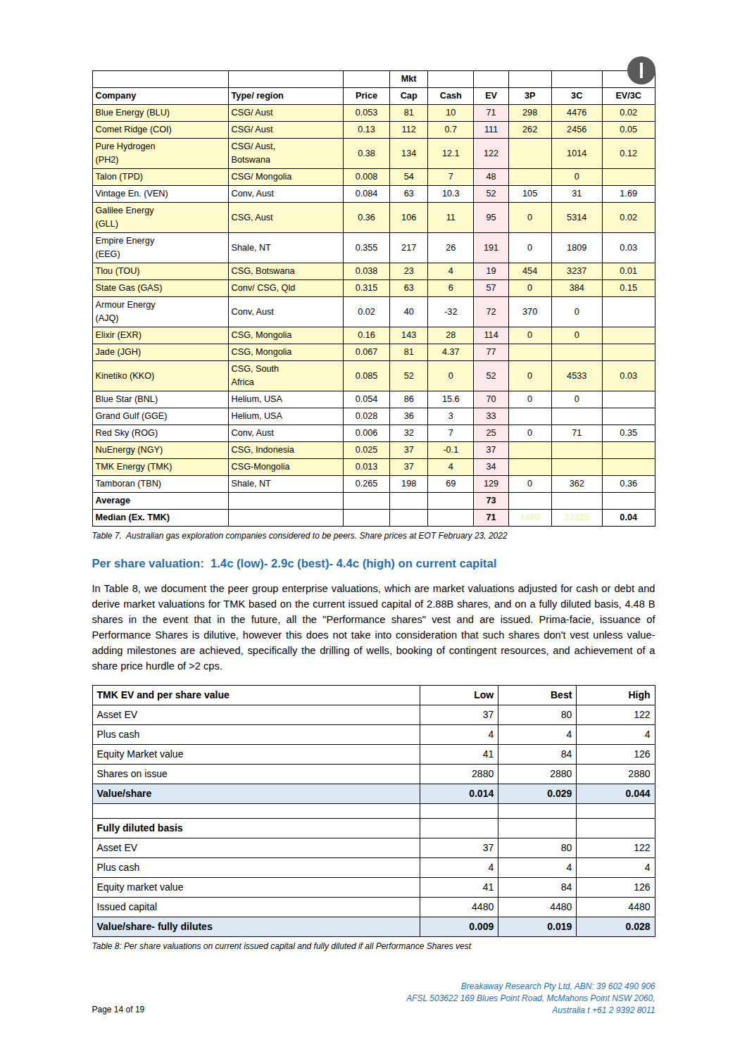| | | | Mkt | | | | | |
| --- | --- | --- | --- | --- | --- | --- | --- | --- |
| Company | Type/ region | Price | Cap | Cash | EV | 3P | 3C | EV/3C |
| Blue Energy (BLU) | CSG/ Aust | 0.053 | 81 | 10 | 71 | 298 | 4476 | 0.02 |
| Comet Ridge (COI) | CSG/ Aust | 0.13 | 112 | 0.7 | 111 | 262 | 2456 | 0.05 |
| Pure Hydrogen (PH2) | CSG/ Aust, Botswana | 0.38 | 134 | 12.1 | 122 | | 1014 | 0.12 |
| Talon (TPD) | CSG/ Mongolia | 0.008 | 54 | 7 | 48 | | 0 | |
| Vintage En. (VEN) | Conv, Aust | 0.084 | 63 | 10.3 | 52 | 105 | 31 | 1.69 |
| Galilee Energy (GLL) | CSG, Aust | 0.36 | 106 | 11 | 95 | 0 | 5314 | 0.02 |
| Empire Energy (EEG) | Shale, NT | 0.355 | 217 | 26 | 191 | 0 | 1809 | 0.03 |
| Tlou (TOU) | CSG, Botswana | 0.038 | 23 | 4 | 19 | 454 | 3237 | 0.01 |
| State Gas (GAS) | Conv/ CSG, Qld | 0.315 | 63 | 6 | 57 | 0 | 384 | 0.15 |
| Armour Energy (AJQ) | Conv, Aust | 0.02 | 40 | -32 | 72 | 370 | 0 | |
| Elixir (EXR) | CSG, Mongolia | 0.16 | 143 | 28 | 114 | 0 | 0 | |
| Jade (JGH) | CSG, Mongolia | 0.067 | 81 | 4.37 | 77 | | | |
| Kinetiko (KKO) | CSG, South Africa | 0.085 | 52 | 0 | 52 | 0 | 4533 | 0.03 |
| Blue Star (BNL) | Helium, USA | 0.054 | 86 | 15.6 | 70 | 0 | 0 | |
| Grand Gulf (GGE) | Helium, USA | 0.028 | 36 | 3 | 33 | | | |
| Red Sky (ROG) | Conv, Aust | 0.006 | 32 | 7 | 25 | 0 | 71 | 0.35 |
| NuEnergy (NGY) | CSG, Indonesia | 0.025 | 37 | -0.1 | 37 | | | |
| TMK Energy (TMK) | CSG-Mongolia | 0.013 | 37 | 4 | 34 | | | |
| Tamboran (TBN) | Shale, NT | 0.265 | 198 | 69 | 129 | 0 | 362 | 0.36 |
| Average | | | | | 73 | | | |
| Median (Ex. TMK) | | | | | 71 | 1400 | 23325 | 0.04 |
Table 7. Australian gas exploration companies considered to be peers. Share prices at EOT February 23, 2022
Per share valuation: 1.4c (low)- 2.9c (best)- 4.4c (high) on current capital
In Table 8, we document the peer group enterprise valuations, which are market valuations adjusted for cash or debt and derive market valuations for TMK based on the current issued capital of 2.88B shares, and on a fully diluted basis, 4.48 B shares in the event that in the future, all the "Performance shares" vest and are issued. Prima-facie, issuance of Performance Shares is dilutive, however this does not take into consideration that such shares don't vest unless value-adding milestones are achieved, specifically the drilling of wells, booking of contingent resources, and achievement of a share price hurdle of >2 cps.
| TMK EV and per share value | Low | Best | High |
| --- | --- | --- | --- |
| Asset EV | 37 | 80 | 122 |
| Plus cash | 4 | 4 | 4 |
| Equity Market value | 41 | 84 | 126 |
| Shares on issue | 2880 | 2880 | 2880 |
| Value/share | 0.014 | 0.029 | 0.044 |
| Fully diluted basis | | | |
| Asset EV | 37 | 80 | 122 |
| Plus cash | 4 | 4 | 4 |
| Equity market value | 41 | 84 | 126 |
| Issued capital | 4480 | 4480 | 4480 |
| Value/share- fully dilutes | 0.009 | 0.019 | 0.028 |
Table 8: Per share valuations on current issued capital and fully diluted if all Performance Shares vest
Page 14 of 19
Breakaway Research Pty Ltd, ABN: 39 602 490 906
AFSL 503622 169 Blues Point Road, McMahons Point NSW 2060,
Australia t +61 2 9392 8011